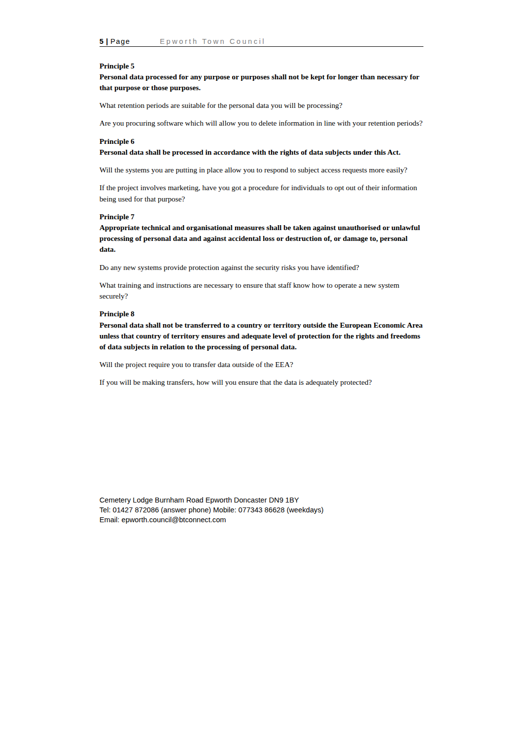5 | Page
Epworth Town Council
Principle 5
Personal data processed for any purpose or purposes shall not be kept for longer than necessary for that purpose or those purposes.
What retention periods are suitable for the personal data you will be processing?
Are you procuring software which will allow you to delete information in line with your retention periods?
Principle 6
Personal data shall be processed in accordance with the rights of data subjects under this Act.
Will the systems you are putting in place allow you to respond to subject access requests more easily?
If the project involves marketing, have you got a procedure for individuals to opt out of their information being used for that purpose?
Principle 7
Appropriate technical and organisational measures shall be taken against unauthorised or unlawful processing of personal data and against accidental loss or destruction of, or damage to, personal data.
Do any new systems provide protection against the security risks you have identified?
What training and instructions are necessary to ensure that staff know how to operate a new system securely?
Principle 8
Personal data shall not be transferred to a country or territory outside the European Economic Area unless that country of territory ensures and adequate level of protection for the rights and freedoms of data subjects in relation to the processing of personal data.
Will the project require you to transfer data outside of the EEA?
If you will be making transfers, how will you ensure that the data is adequately protected?
Cemetery Lodge Burnham Road Epworth Doncaster DN9 1BY
Tel: 01427 872086 (answer phone) Mobile: 077343 86628 (weekdays)
Email: epworth.council@btconnect.com